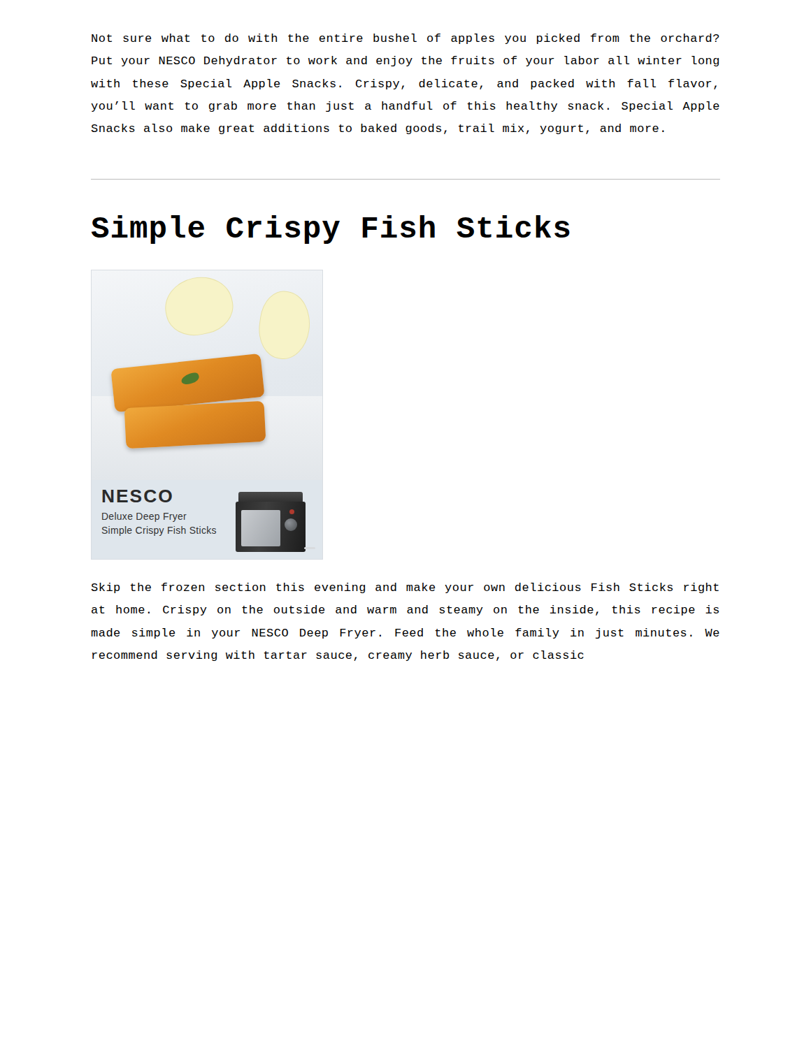Not sure what to do with the entire bushel of apples you picked from the orchard? Put your NESCO Dehydrator to work and enjoy the fruits of your labor all winter long with these Special Apple Snacks. Crispy, delicate, and packed with fall flavor, you’ll want to grab more than just a handful of this healthy snack. Special Apple Snacks also make great additions to baked goods, trail mix, yogurt, and more.
Simple Crispy Fish Sticks
NESCO
Deluxe Deep Fryer
Simple Crispy Fish Sticks
Skip the frozen section this evening and make your own delicious Fish Sticks right at home. Crispy on the outside and warm and steamy on the inside, this recipe is made simple in your NESCO Deep Fryer. Feed the whole family in just minutes. We recommend serving with tartar sauce, creamy herb sauce, or classic